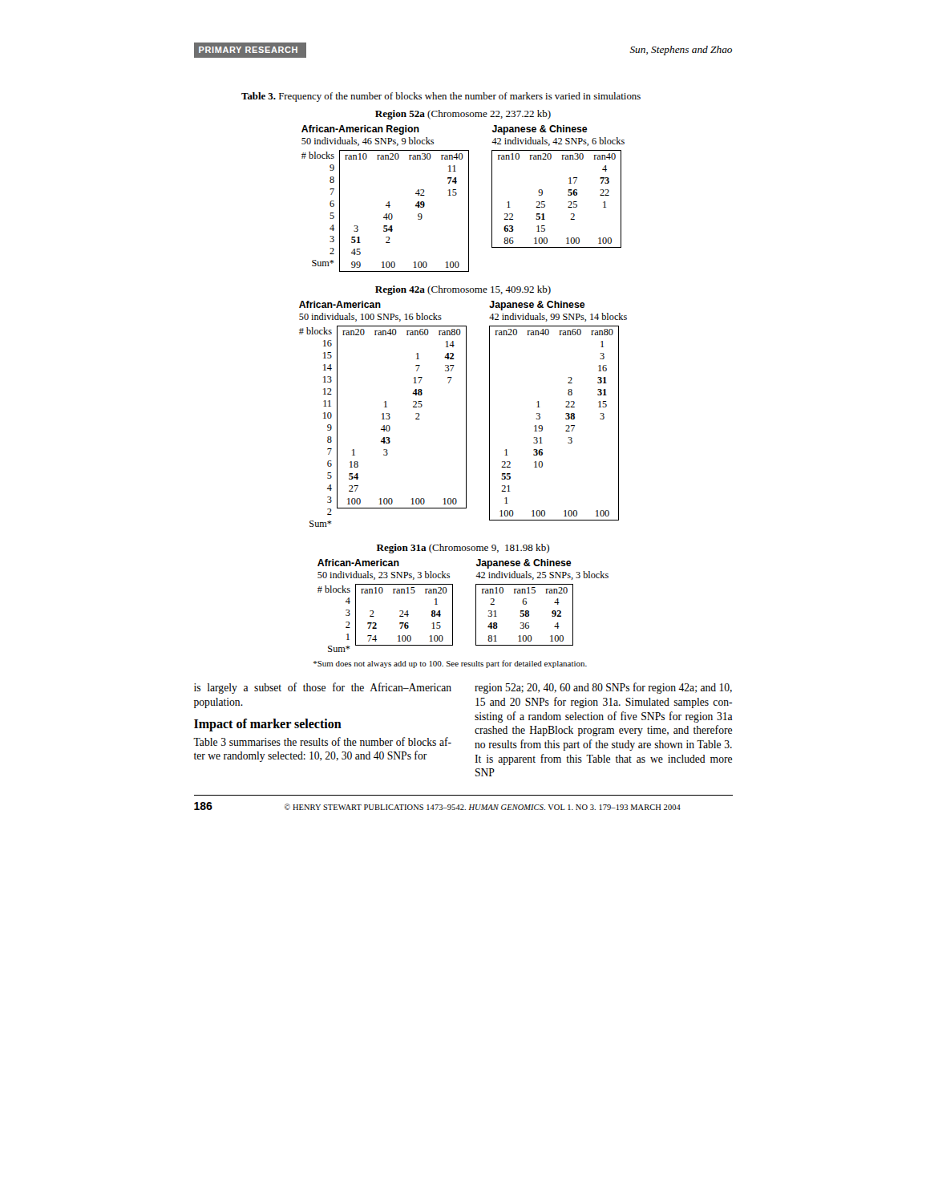PRIMARY RESEARCH
Sun, Stephens and Zhao
Table 3. Frequency of the number of blocks when the number of markers is varied in simulations
Region 52a (Chromosome 22, 237.22 kb)
African-American Region
50 individuals, 46 SNPs, 9 blocks
# blocks
9
8
7
6
5
4
3
2
Sum*
| ran10 | ran20 | ran30 | ran40 |
| --- | --- | --- | --- |
| | | | 11 |
| | | | 74 |
| | | 42 | 15 |
| | 4 | 49 | |
| | 40 | 9 | |
| 3 | 54 | | |
| 51 | 2 | | |
| 45 | | | |
| 99 | 100 | 100 | 100 |
Japanese & Chinese
42 individuals, 42 SNPs, 6 blocks
| ran10 | ran20 | ran30 | ran40 |
| --- | --- | --- | --- |
| | | | 4 |
| | | 17 | 73 |
| | 9 | 56 | 22 |
| 1 | 25 | 25 | 1 |
| 22 | 51 | 2 | |
| 63 | 15 | | |
| 86 | 100 | 100 | 100 |
Region 42a (Chromosome 15, 409.92 kb)
African-American
50 individuals, 100 SNPs, 16 blocks
# blocks
16
15
14
13
12
11
10
9
8
7
6
5
4
3
2
Sum*
| ran20 | ran40 | ran60 | ran80 |
| --- | --- | --- | --- |
| | | | 14 |
| | | 1 | 42 |
| | | 7 | 37 |
| | | 17 | 7 |
| | | 48 | |
| | 1 | 25 | |
| | 13 | 2 | |
| | 40 | | |
| | 43 | | |
| 1 | 3 | | |
| 18 | | | |
| 54 | | | |
| 27 | | | |
| 100 | 100 | 100 | 100 |
Japanese & Chinese
42 individuals, 99 SNPs, 14 blocks
| ran20 | ran40 | ran60 | ran80 |
| --- | --- | --- | --- |
| | | | 1 |
| | | | 3 |
| | | | 16 |
| | | 2 | 31 |
| | | 8 | 31 |
| | 1 | 22 | 15 |
| | 3 | 38 | 3 |
| | 19 | 27 | |
| | 31 | 3 | |
| 1 | 36 | | |
| 22 | 10 | | |
| 55 | | | |
| 21 | | | |
| 1 | | | |
| 100 | 100 | 100 | 100 |
Region 31a (Chromosome 9, 181.98 kb)
African-American
50 individuals, 23 SNPs, 3 blocks
# blocks
4
3
2
1
Sum*
| ran10 | ran15 | ran20 |
| --- | --- | --- |
| | | 1 |
| 2 | 24 | 84 |
| 72 | 76 | 15 |
| 74 | 100 | 100 |
Japanese & Chinese
42 individuals, 25 SNPs, 3 blocks
| ran10 | ran15 | ran20 |
| --- | --- | --- |
| 2 | 6 | 4 |
| 31 | 58 | 92 |
| 48 | 36 | 4 |
| 81 | 100 | 100 |
*Sum does not always add up to 100. See results part for detailed explanation.
is largely a subset of those for the African–American population.
Impact of marker selection
Table 3 summarises the results of the number of blocks after we randomly selected: 10, 20, 30 and 40 SNPs for
region 52a; 20, 40, 60 and 80 SNPs for region 42a; and 10, 15 and 20 SNPs for region 31a. Simulated samples consisting of a random selection of five SNPs for region 31a crashed the HapBlock program every time, and therefore no results from this part of the study are shown in Table 3. It is apparent from this Table that as we included more SNP
186
© HENRY STEWART PUBLICATIONS 1473–9542. HUMAN GENOMICS. VOL 1. NO 3. 179–193 MARCH 2004